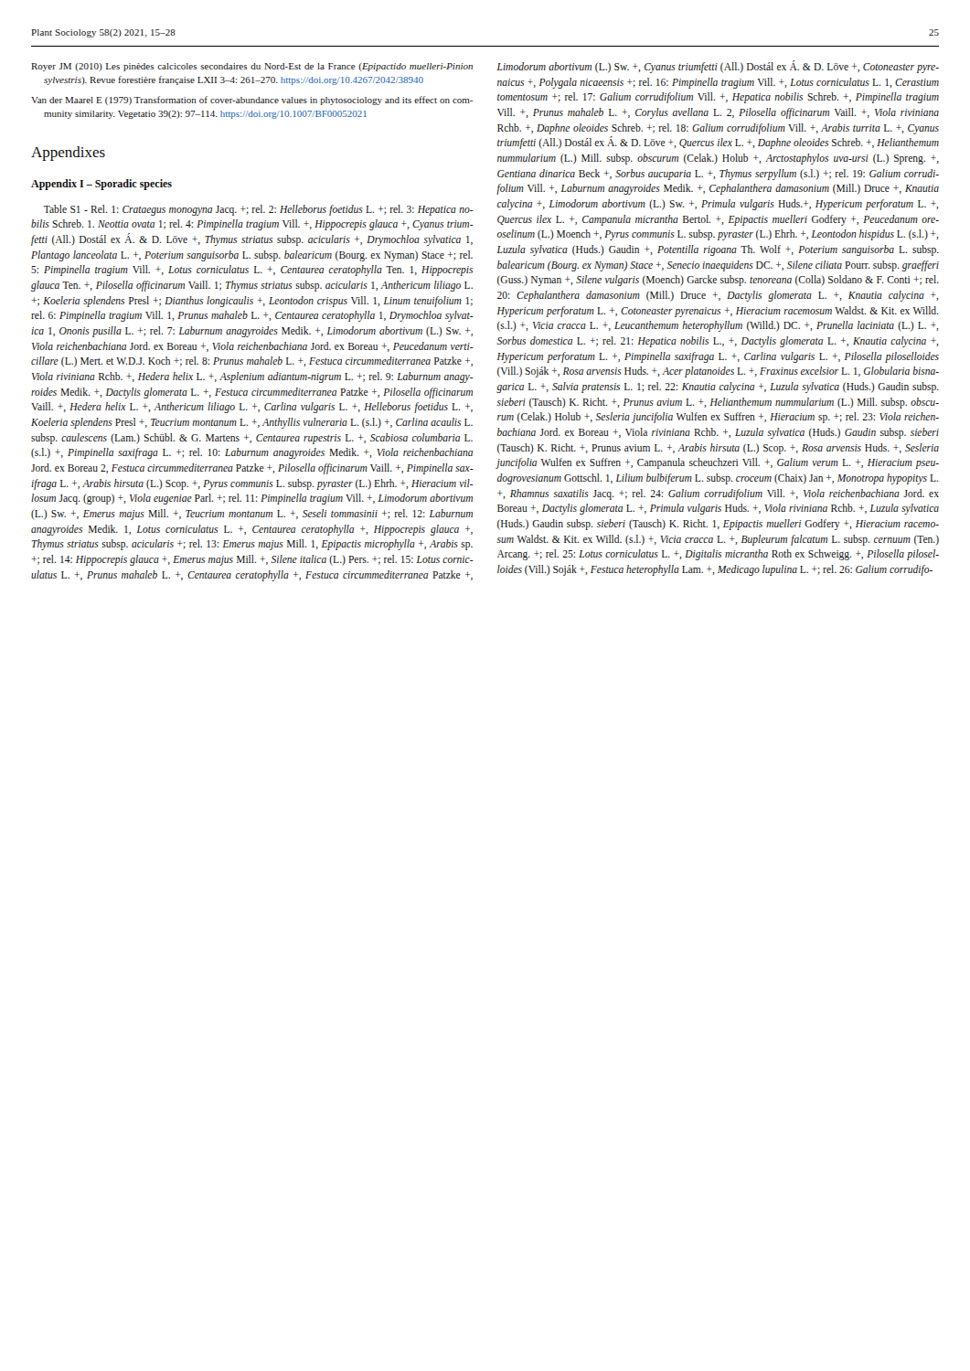Plant Sociology 58(2) 2021, 15–28 25
Royer JM (2010) Les pinèdes calcicoles secondaires du Nord-Est de la France (Epipactido muelleri-Pinion sylvestris). Revue forestière française LXII 3–4: 261–270. https://doi.org/10.4267/2042/38940
Van der Maarel E (1979) Transformation of cover-abundance values in phytosociology and its effect on community similarity. Vegetatio 39(2): 97–114. https://doi.org/10.1007/BF00052021
Appendixes
Appendix I – Sporadic species
Table S1 - Rel. 1: Crataegus monogyna Jacq. +; rel. 2: Helleborus foetidus L. +; rel. 3: Hepatica nobilis Schreb. 1. Neottia ovata 1; rel. 4: Pimpinella tragium Vill. +, Hippocrepis glauca +, Cyanus triumfetti (All.) Dostál ex Á. & D. Löve +, Thymus striatus subsp. acicularis +, Drymochloa sylvatica 1, Plantago lanceolata L. +, Poterium sanguisorba L. subsp. balearicum (Bourg. ex Nyman) Stace +; rel. 5: Pimpinella tragium Vill. +, Lotus corniculatus L. +, Centaurea ceratophylla Ten. 1, Hippocrepis glauca Ten. +, Pilosella officinarum Vaill. 1; Thymus striatus subsp. acicularis 1, Anthericum liliago L. +; Koeleria splendens Presl +; Dianthus longicaulis +, Leontodon crispus Vill. 1, Linum tenuifolium 1; rel. 6: Pimpinella tragium Vill. 1, Prunus mahaleb L. +, Centaurea ceratophylla 1, Drymochloa sylvatica 1, Ononis pusilla L. +; rel. 7: Laburnum anagyroides Medik. +, Limodorum abortivum (L.) Sw. +, Viola reichenbachiana Jord. ex Boreau +, Viola reichenbachiana Jord. ex Boreau +, Peucedanum verticillare (L.) Mert. et W.D.J. Koch +; rel. 8: Prunus mahaleb L. +, Festuca circummediterranea Patzke +, Viola riviniana Rchb. +, Hedera helix L. +, Asplenium adiantum-nigrum L. +; rel. 9: Laburnum anagyroides Medik. +, Dactylis glomerata L. +, Festuca circummediterranea Patzke +, Pilosella officinarum Vaill. +, Hedera helix L. +, Anthericum liliago L. +, Carlina vulgaris L. +, Helleborus foetidus L. +, Koeleria splendens Presl +, Teucrium montanum L. +, Anthyllis vulneraria L. (s.l.) +, Carlina acaulis L. subsp. caulescens (Lam.) Schübl. & G. Martens +, Centaurea rupestris L. +, Scabiosa columbaria L. (s.l.) +, Pimpinella saxifraga L. +; rel. 10: Laburnum anagyroides Medik. +, Viola reichenbachiana Jord. ex Boreau 2, Festuca circummediterranea Patzke +, Pilosella officinarum Vaill. +, Pimpinella saxifraga L. +, Arabis hirsuta (L.) Scop. +, Pyrus communis L. subsp. pyraster (L.) Ehrh. +, Hieracium villosum Jacq. (group) +, Viola eugeniae Parl. +; rel. 11: Pimpinella tragium Vill. +, Limodorum abortivum (L.) Sw. +, Emerus majus Mill. +, Teucrium montanum L. +, Seseli tommasinii +; rel. 12: Laburnum anagyroides Medik. 1, Lotus corniculatus L. +, Centaurea ceratophylla +, Hippocrepis glauca +, Thymus striatus subsp. acicularis +; rel. 13: Emerus majus Mill. 1, Epipactis microphylla +, Arabis sp. +; rel. 14: Hippocrepis glauca +, Emerus majus Mill. +, Silene italica (L.) Pers. +; rel. 15: Lotus corniculatus L. +, Prunus mahaleb L. +, Centaurea ceratophylla +, Festuca circummediterranea Patzke +, Limodorum abortivum (L.) Sw. +, Cyanus triumfetti (All.) Dostál ex Á. & D. Löve +, Cotoneaster pyrenaicus +, Polygala nicaeensis +; rel. 16: Pimpinella tragium Vill. +, Lotus corniculatus L. 1, Cerastium tomentosum +; rel. 17: Galium corrudifolium Vill. +, Hepatica nobilis Schreb. +, Pimpinella tragium Vill. +, Prunus mahaleb L. +, Corylus avellana L. 2, Pilosella officinarum Vaill. +, Viola riviniana Rchb. +, Daphne oleoides Schreb. +; rel. 18: Galium corrudifolium Vill. +, Arabis turrita L. +, Cyanus triumfetti (All.) Dostál ex Á. & D. Löve +, Quercus ilex L. +, Daphne oleoides Schreb. +, Helianthemum nummularium (L.) Mill. subsp. obscurum (Celak.) Holub +, Arctostaphylos uva-ursi (L.) Spreng. +, Gentiana dinarica Beck +, Sorbus aucuparia L. +, Thymus serpyllum (s.l.) +; rel. 19: Galium corrudifolium Vill. +, Laburnum anagyroides Medik. +, Cephalanthera damasonium (Mill.) Druce +, Knautia calycina +, Limodorum abortivum (L.) Sw. +, Primula vulgaris Huds.+, Hypericum perforatum L. +, Quercus ilex L. +, Campanula micrantha Bertol. +, Epipactis muelleri Godfery +, Peucedanum oreoselinum (L.) Moench +, Pyrus communis L. subsp. pyraster (L.) Ehrh. +, Leontodon hispidus L. (s.l.) +, Luzula sylvatica (Huds.) Gaudin +, Potentilla rigoana Th. Wolf +, Poterium sanguisorba L. subsp. balearicum (Bourg. ex Nyman) Stace +, Senecio inaequidens DC. +, Silene ciliata Pourr. subsp. graefferi (Guss.) Nyman +, Silene vulgaris (Moench) Garcke subsp. tenoreana (Colla) Soldano & F. Conti +; rel. 20: Cephalanthera damasonium (Mill.) Druce +, Dactylis glomerata L. +, Knautia calycina +, Hypericum perforatum L. +, Cotoneaster pyrenaicus +, Hieracium racemosum Waldst. & Kit. ex Willd. (s.l.) +, Vicia cracca L. +, Leucanthemum heterophyllum (Willd.) DC. +, Prunella laciniata (L.) L. +, Sorbus domestica L. +; rel. 21: Hepatica nobilis L., +, Dactylis glomerata L. +, Knautia calycina +, Hypericum perforatum L. +, Pimpinella saxifraga L. +, Carlina vulgaris L. +, Pilosella piloselloides (Vill.) Soják +, Rosa arvensis Huds. +, Acer platanoides L. +, Fraxinus excelsior L. 1, Globularia bisnagarica L. +, Salvia pratensis L. 1; rel. 22: Knautia calycina +, Luzula sylvatica (Huds.) Gaudin subsp. sieberi (Tausch) K. Richt. +, Prunus avium L. +, Helianthemum nummularium (L.) Mill. subsp. obscurum (Celak.) Holub +, Sesleria juncifolia Wulfen ex Suffren +, Hieracium sp. +; rel. 23: Viola reichenbachiana Jord. ex Boreau +, Viola riviniana Rchb. +, Luzula sylvatica (Huds.) Gaudin subsp. sieberi (Tausch) K. Richt. +, Prunus avium L. +, Arabis hirsuta (L.) Scop. +, Rosa arvensis Huds. +, Sesleria juncifolia Wulfen ex Suffren +, Campanula scheuchzeri Vill. +, Galium verum L. +, Hieracium pseudogrovesianum Gottschl. 1, Lilium bulbiferum L. subsp. croceum (Chaix) Jan +, Monotropa hypopitys L. +, Rhamnus saxatilis Jacq. +; rel. 24: Galium corrudifolium Vill. +, Viola reichenbachiana Jord. ex Boreau +, Dactylis glomerata L. +, Primula vulgaris Huds. +, Viola riviniana Rchb. +, Luzula sylvatica (Huds.) Gaudin subsp. sieberi (Tausch) K. Richt. 1, Epipactis muelleri Godfery +, Hieracium racemosum Waldst. & Kit. ex Willd. (s.l.) +, Vicia cracca L. +, Bupleurum falcatum L. subsp. cernuum (Ten.) Arcang. +; rel. 25: Lotus corniculatus L. +, Digitalis micrantha Roth ex Schweigg. +, Pilosella piloselloides (Vill.) Soják +, Festuca heterophylla Lam. +, Medicago lupulina L. +; rel. 26: Galium corrudifo-